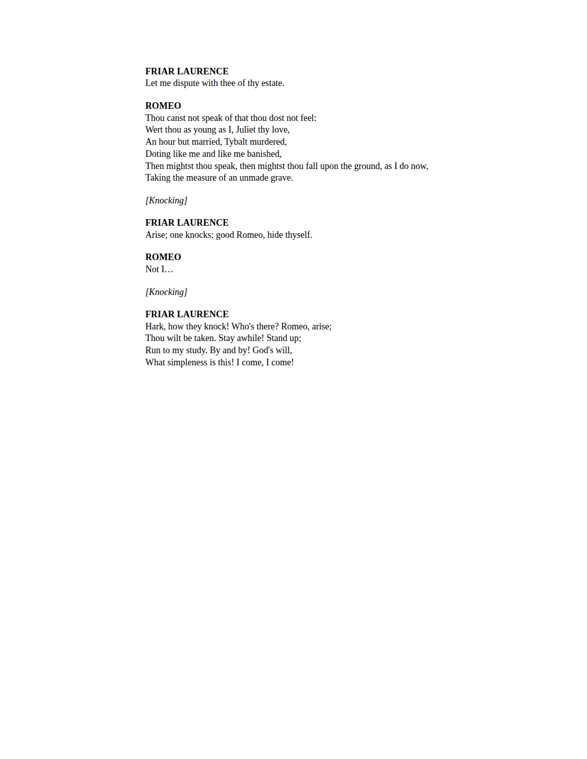FRIAR LAURENCE Let me dispute with thee of thy estate.
ROMEO Thou canst not speak of that thou dost not feel: Wert thou as young as I, Juliet thy love, An hour but married, Tybalt murdered, Doting like me and like me banished, Then mightst thou speak, then mightst thou fall upon the ground, as I do now, Taking the measure of an unmade grave.
[Knocking]
FRIAR LAURENCE Arise; one knocks; good Romeo, hide thyself.
ROMEO Not I…
[Knocking]
FRIAR LAURENCE Hark, how they knock! Who's there? Romeo, arise; Thou wilt be taken. Stay awhile! Stand up; Run to my study. By and by! God's will, What simpleness is this! I come, I come!